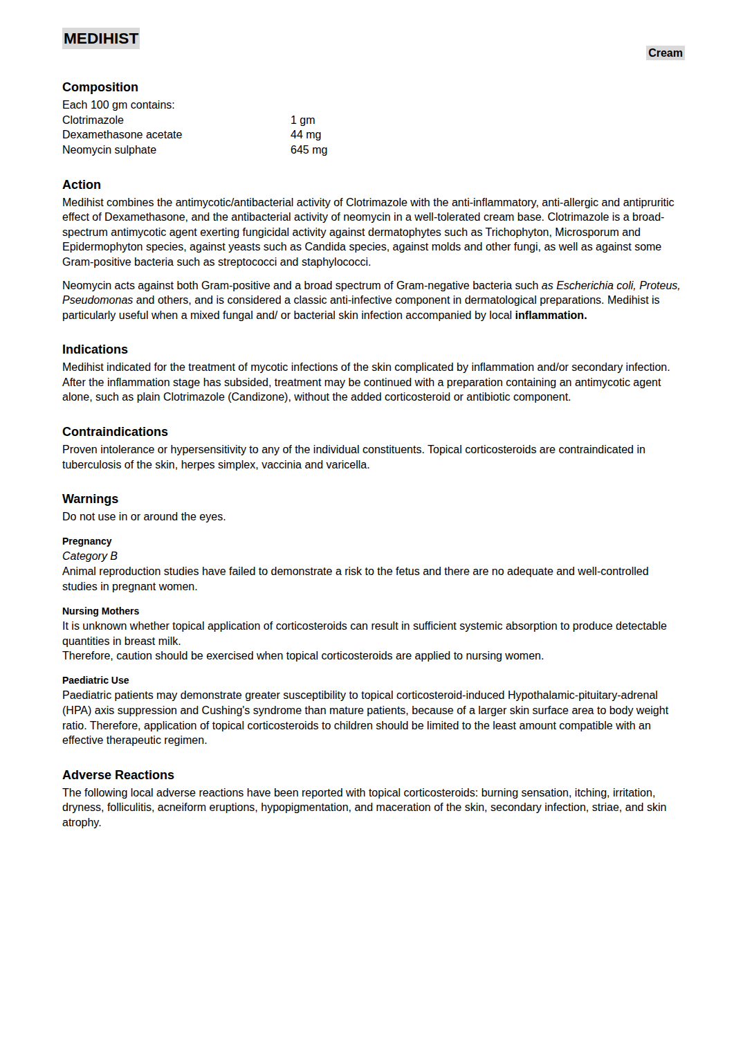Cream
MEDIHIST
Composition
Each 100 gm contains:
| Clotrimazole | 1 gm |
| Dexamethasone acetate | 44 mg |
| Neomycin sulphate | 645 mg |
Action
Medihist combines the antimycotic/antibacterial activity of Clotrimazole with the anti-inflammatory, anti-allergic and antipruritic effect of Dexamethasone, and the antibacterial activity of neomycin in a well-tolerated cream base. Clotrimazole is a broad-spectrum antimycotic agent exerting fungicidal activity against dermatophytes such as Trichophyton, Microsporum and Epidermophyton species, against yeasts such as Candida species, against molds and other fungi, as well as against some Gram-positive bacteria such as streptococci and staphylococci.
Neomycin acts against both Gram-positive and a broad spectrum of Gram-negative bacteria such as Escherichia coli, Proteus, Pseudomonas and others, and is considered a classic anti-infective component in dermatological preparations. Medihist is particularly useful when a mixed fungal and/ or bacterial skin infection accompanied by local inflammation.
Indications
Medihist indicated for the treatment of mycotic infections of the skin complicated by inflammation and/or secondary infection. After the inflammation stage has subsided, treatment may be continued with a preparation containing an antimycotic agent alone, such as plain Clotrimazole (Candizone), without the added corticosteroid or antibiotic component.
Contraindications
Proven intolerance or hypersensitivity to any of the individual constituents. Topical corticosteroids are contraindicated in tuberculosis of the skin, herpes simplex, vaccinia and varicella.
Warnings
Do not use in or around the eyes.
Pregnancy
Category B
Animal reproduction studies have failed to demonstrate a risk to the fetus and there are no adequate and well-controlled studies in pregnant women.
Nursing Mothers
It is unknown whether topical application of corticosteroids can result in sufficient systemic absorption to produce detectable quantities in breast milk.
Therefore, caution should be exercised when topical corticosteroids are applied to nursing women.
Paediatric Use
Paediatric patients may demonstrate greater susceptibility to topical corticosteroid-induced Hypothalamic-pituitary-adrenal (HPA) axis suppression and Cushing's syndrome than mature patients, because of a larger skin surface area to body weight ratio. Therefore, application of topical corticosteroids to children should be limited to the least amount compatible with an effective therapeutic regimen.
Adverse Reactions
The following local adverse reactions have been reported with topical corticosteroids: burning sensation, itching, irritation, dryness, folliculitis, acneiform eruptions, hypopigmentation, and maceration of the skin, secondary infection, striae, and skin atrophy.